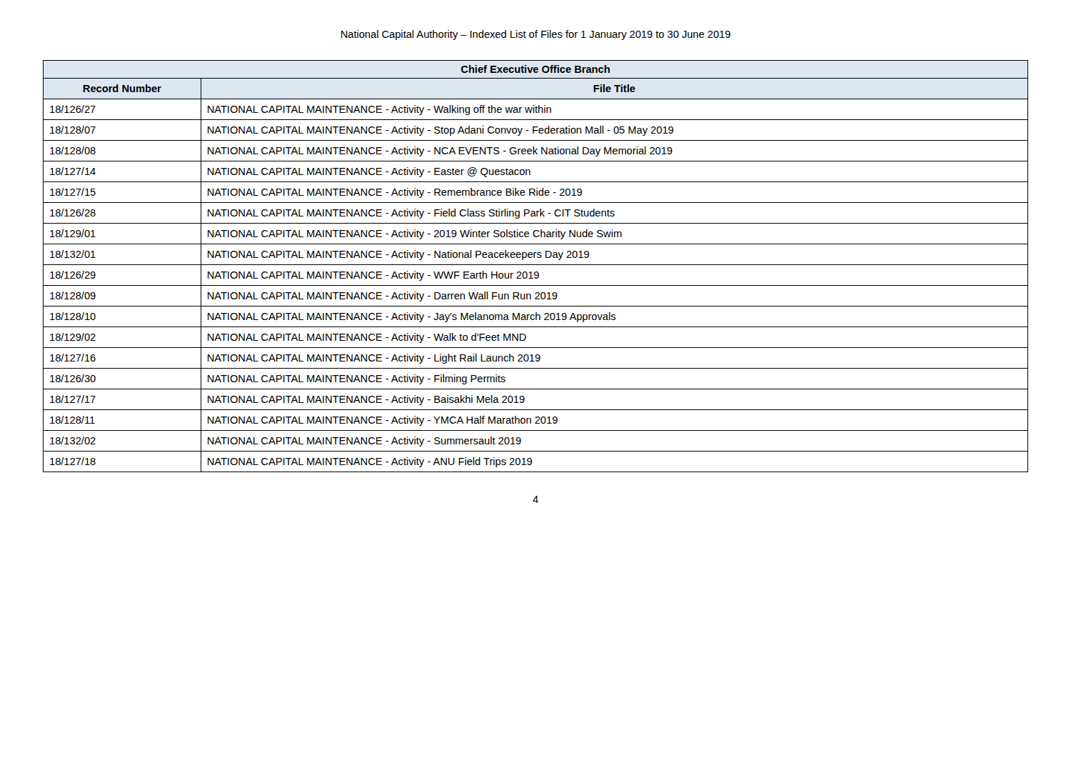National Capital Authority – Indexed List of Files for 1 January 2019 to 30 June 2019
Chief Executive Office Branch
| Record Number | File Title |
| --- | --- |
| 18/126/27 | NATIONAL CAPITAL MAINTENANCE - Activity - Walking off the war within |
| 18/128/07 | NATIONAL CAPITAL MAINTENANCE - Activity - Stop Adani Convoy - Federation Mall - 05 May 2019 |
| 18/128/08 | NATIONAL CAPITAL MAINTENANCE - Activity - NCA EVENTS - Greek National Day Memorial 2019 |
| 18/127/14 | NATIONAL CAPITAL MAINTENANCE - Activity - Easter @ Questacon |
| 18/127/15 | NATIONAL CAPITAL MAINTENANCE - Activity - Remembrance Bike Ride - 2019 |
| 18/126/28 | NATIONAL CAPITAL MAINTENANCE - Activity - Field Class Stirling Park - CIT Students |
| 18/129/01 | NATIONAL CAPITAL MAINTENANCE - Activity - 2019 Winter Solstice Charity Nude Swim |
| 18/132/01 | NATIONAL CAPITAL MAINTENANCE - Activity - National Peacekeepers Day 2019 |
| 18/126/29 | NATIONAL CAPITAL MAINTENANCE - Activity - WWF Earth Hour 2019 |
| 18/128/09 | NATIONAL CAPITAL MAINTENANCE - Activity - Darren Wall Fun Run 2019 |
| 18/128/10 | NATIONAL CAPITAL MAINTENANCE - Activity - Jay's Melanoma March 2019 Approvals |
| 18/129/02 | NATIONAL CAPITAL MAINTENANCE - Activity - Walk to d'Feet MND |
| 18/127/16 | NATIONAL CAPITAL MAINTENANCE - Activity - Light Rail Launch 2019 |
| 18/126/30 | NATIONAL CAPITAL MAINTENANCE - Activity - Filming Permits |
| 18/127/17 | NATIONAL CAPITAL MAINTENANCE - Activity - Baisakhi Mela 2019 |
| 18/128/11 | NATIONAL CAPITAL MAINTENANCE - Activity - YMCA Half Marathon 2019 |
| 18/132/02 | NATIONAL CAPITAL MAINTENANCE - Activity - Summersault 2019 |
| 18/127/18 | NATIONAL CAPITAL MAINTENANCE - Activity - ANU Field Trips 2019 |
4